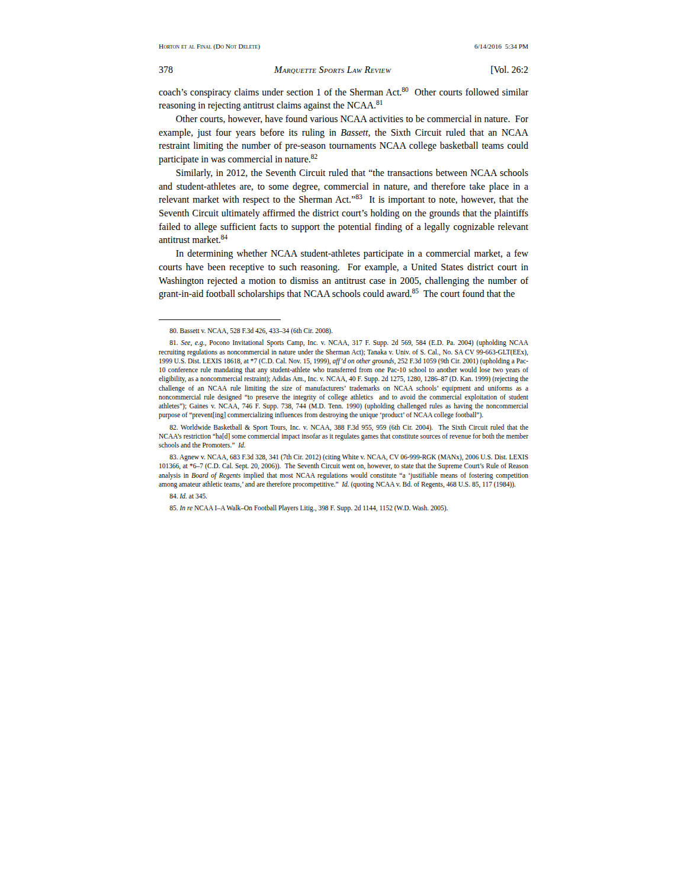Horton et al Final (Do Not Delete) 6/14/2016 5:34 PM
378 Marquette Sports Law Review [Vol. 26:2
coach’s conspiracy claims under section 1 of the Sherman Act.80 Other courts followed similar reasoning in rejecting antitrust claims against the NCAA.81
Other courts, however, have found various NCAA activities to be commercial in nature. For example, just four years before its ruling in Bassett, the Sixth Circuit ruled that an NCAA restraint limiting the number of pre-season tournaments NCAA college basketball teams could participate in was commercial in nature.82
Similarly, in 2012, the Seventh Circuit ruled that “the transactions between NCAA schools and student-athletes are, to some degree, commercial in nature, and therefore take place in a relevant market with respect to the Sherman Act.”83 It is important to note, however, that the Seventh Circuit ultimately affirmed the district court’s holding on the grounds that the plaintiffs failed to allege sufficient facts to support the potential finding of a legally cognizable relevant antitrust market.84
In determining whether NCAA student-athletes participate in a commercial market, a few courts have been receptive to such reasoning. For example, a United States district court in Washington rejected a motion to dismiss an antitrust case in 2005, challenging the number of grant-in-aid football scholarships that NCAA schools could award.85 The court found that the
80. Bassett v. NCAA, 528 F.3d 426, 433–34 (6th Cir. 2008).
81. See, e.g., Pocono Invitational Sports Camp, Inc. v. NCAA, 317 F. Supp. 2d 569, 584 (E.D. Pa. 2004) (upholding NCAA recruiting regulations as noncommercial in nature under the Sherman Act); Tanaka v. Univ. of S. Cal., No. SA CV 99-663-GLT(EEx), 1999 U.S. Dist. LEXIS 18618, at *7 (C.D. Cal. Nov. 15, 1999), aff’d on other grounds, 252 F.3d 1059 (9th Cir. 2001) (upholding a Pac-10 conference rule mandating that any student-athlete who transferred from one Pac-10 school to another would lose two years of eligibility, as a noncommercial restraint); Adidas Am., Inc. v. NCAA, 40 F. Supp. 2d 1275, 1280, 1286–87 (D. Kan. 1999) (rejecting the challenge of an NCAA rule limiting the size of manufacturers’ trademarks on NCAA schools’ equipment and uniforms as a noncommercial rule designed “to preserve the integrity of college athletics and to avoid the commercial exploitation of student athletes”); Gaines v. NCAA, 746 F. Supp. 738, 744 (M.D. Tenn. 1990) (upholding challenged rules as having the noncommercial purpose of “prevent[ing] commercializing influences from destroying the unique ‘product’ of NCAA college football”).
82. Worldwide Basketball & Sport Tours, Inc. v. NCAA, 388 F.3d 955, 959 (6th Cir. 2004). The Sixth Circuit ruled that the NCAA’s restriction “ha[d] some commercial impact insofar as it regulates games that constitute sources of revenue for both the member schools and the Promoters.” Id.
83. Agnew v. NCAA, 683 F.3d 328, 341 (7th Cir. 2012) (citing White v. NCAA, CV 06-999-RGK (MANx), 2006 U.S. Dist. LEXIS 101366, at *6–7 (C.D. Cal. Sept. 20, 2006)). The Seventh Circuit went on, however, to state that the Supreme Court’s Rule of Reason analysis in Board of Regents implied that most NCAA regulations would constitute “a ‘justifiable means of fostering competition among amateur athletic teams,’ and are therefore procompetitive.” Id. (quoting NCAA v. Bd. of Regents, 468 U.S. 85, 117 (1984)).
84. Id. at 345.
85. In re NCAA I–A Walk–On Football Players Litig., 398 F. Supp. 2d 1144, 1152 (W.D. Wash. 2005).